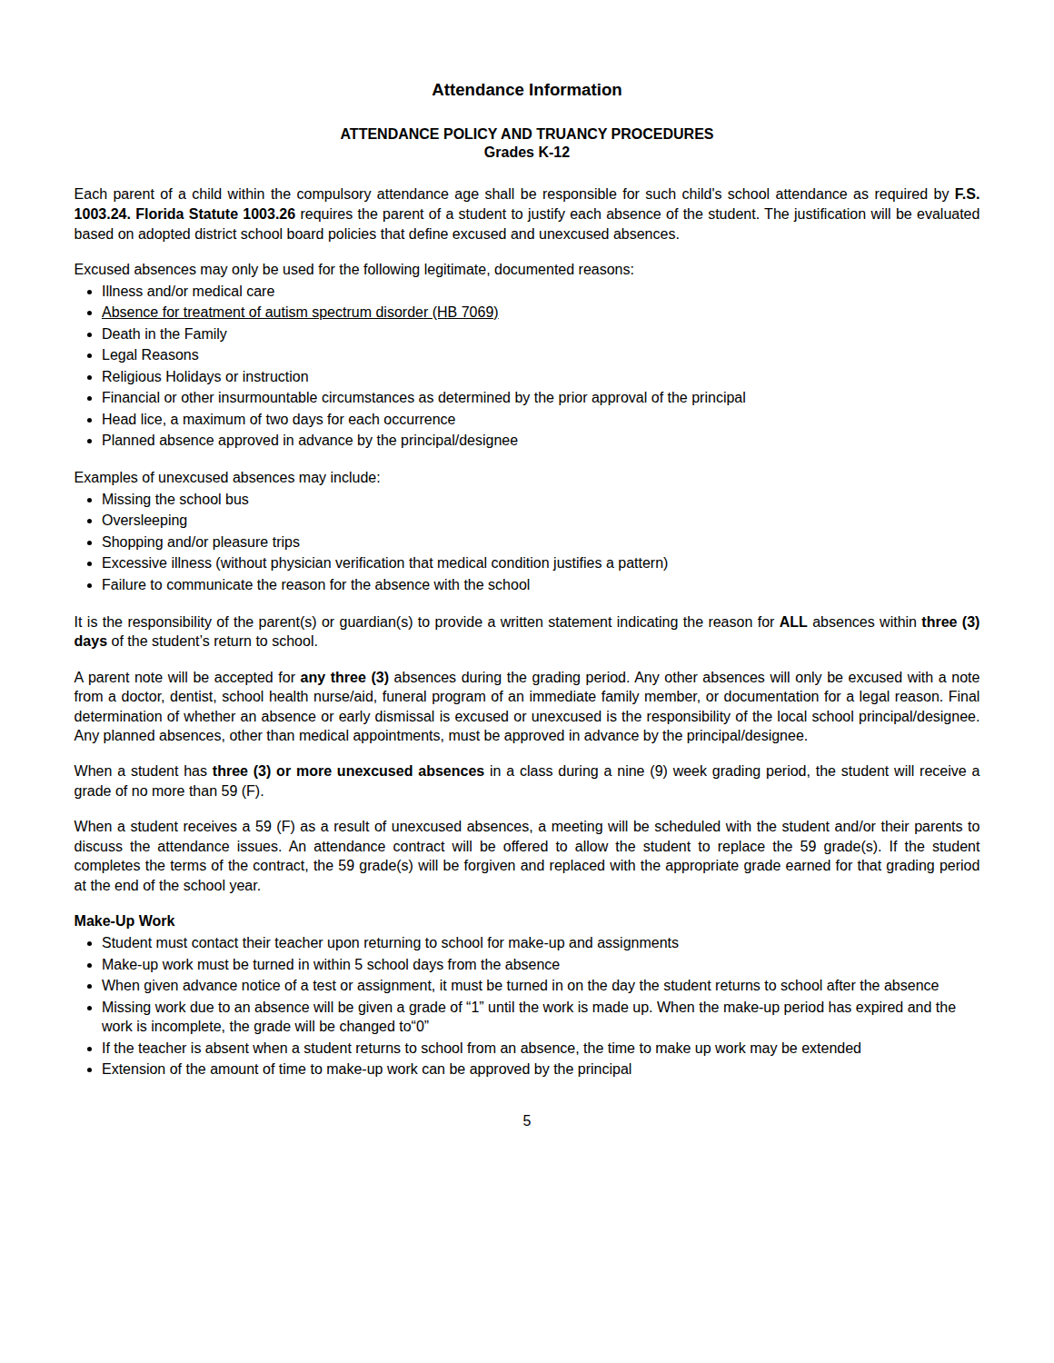Attendance Information
ATTENDANCE POLICY AND TRUANCY PROCEDURES
Grades K-12
Each parent of a child within the compulsory attendance age shall be responsible for such child's school attendance as required by F.S. 1003.24. Florida Statute 1003.26 requires the parent of a student to justify each absence of the student. The justification will be evaluated based on adopted district school board policies that define excused and unexcused absences.
Excused absences may only be used for the following legitimate, documented reasons:
Illness and/or medical care
Absence for treatment of autism spectrum disorder (HB 7069)
Death in the Family
Legal Reasons
Religious Holidays or instruction
Financial or other insurmountable circumstances as determined by the prior approval of the principal
Head lice, a maximum of two days for each occurrence
Planned absence approved in advance by the principal/designee
Examples of unexcused absences may include:
Missing the school bus
Oversleeping
Shopping and/or pleasure trips
Excessive illness (without physician verification that medical condition justifies a pattern)
Failure to communicate the reason for the absence with the school
It is the responsibility of the parent(s) or guardian(s) to provide a written statement indicating the reason for ALL absences within three (3) days of the student’s return to school.
A parent note will be accepted for any three (3) absences during the grading period. Any other absences will only be excused with a note from a doctor, dentist, school health nurse/aid, funeral program of an immediate family member, or documentation for a legal reason. Final determination of whether an absence or early dismissal is excused or unexcused is the responsibility of the local school principal/designee. Any planned absences, other than medical appointments, must be approved in advance by the principal/designee.
When a student has three (3) or more unexcused absences in a class during a nine (9) week grading period, the student will receive a grade of no more than 59 (F).
When a student receives a 59 (F) as a result of unexcused absences, a meeting will be scheduled with the student and/or their parents to discuss the attendance issues. An attendance contract will be offered to allow the student to replace the 59 grade(s). If the student completes the terms of the contract, the 59 grade(s) will be forgiven and replaced with the appropriate grade earned for that grading period at the end of the school year.
Make-Up Work
Student must contact their teacher upon returning to school for make-up and assignments
Make-up work must be turned in within 5 school days from the absence
When given advance notice of a test or assignment, it must be turned in on the day the student returns to school after the absence
Missing work due to an absence will be given a grade of “1” until the work is made up. When the make-up period has expired and the work is incomplete, the grade will be changed to“0”
If the teacher is absent when a student returns to school from an absence, the time to make up work may be extended
Extension of the amount of time to make-up work can be approved by the principal
5